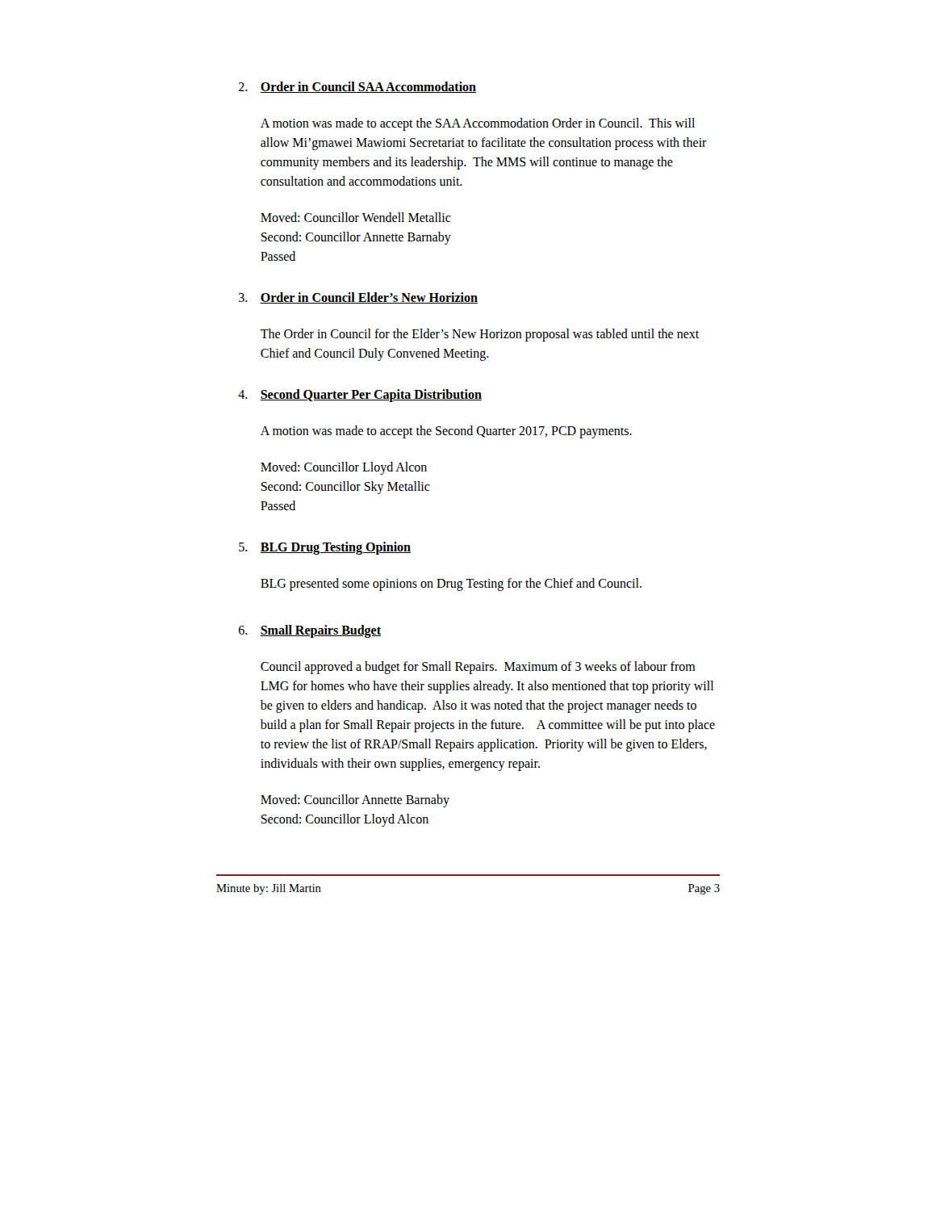Order in Council SAA Accommodation
A motion was made to accept the SAA Accommodation Order in Council. This will allow Mi’gmawei Mawiomi Secretariat to facilitate the consultation process with their community members and its leadership. The MMS will continue to manage the consultation and accommodations unit.
Moved: Councillor Wendell Metallic
Second: Councillor Annette Barnaby
Passed
Order in Council Elder’s New Horizion
The Order in Council for the Elder’s New Horizon proposal was tabled until the next Chief and Council Duly Convened Meeting.
Second Quarter Per Capita Distribution
A motion was made to accept the Second Quarter 2017, PCD payments.
Moved: Councillor Lloyd Alcon
Second: Councillor Sky Metallic
Passed
BLG Drug Testing Opinion
BLG presented some opinions on Drug Testing for the Chief and Council.
Small Repairs Budget
Council approved a budget for Small Repairs. Maximum of 3 weeks of labour from LMG for homes who have their supplies already. It also mentioned that top priority will be given to elders and handicap. Also it was noted that the project manager needs to build a plan for Small Repair projects in the future. A committee will be put into place to review the list of RRAP/Small Repairs application. Priority will be given to Elders, individuals with their own supplies, emergency repair.
Moved: Councillor Annette Barnaby
Second: Councillor Lloyd Alcon
Minute by: Jill Martin Page 3